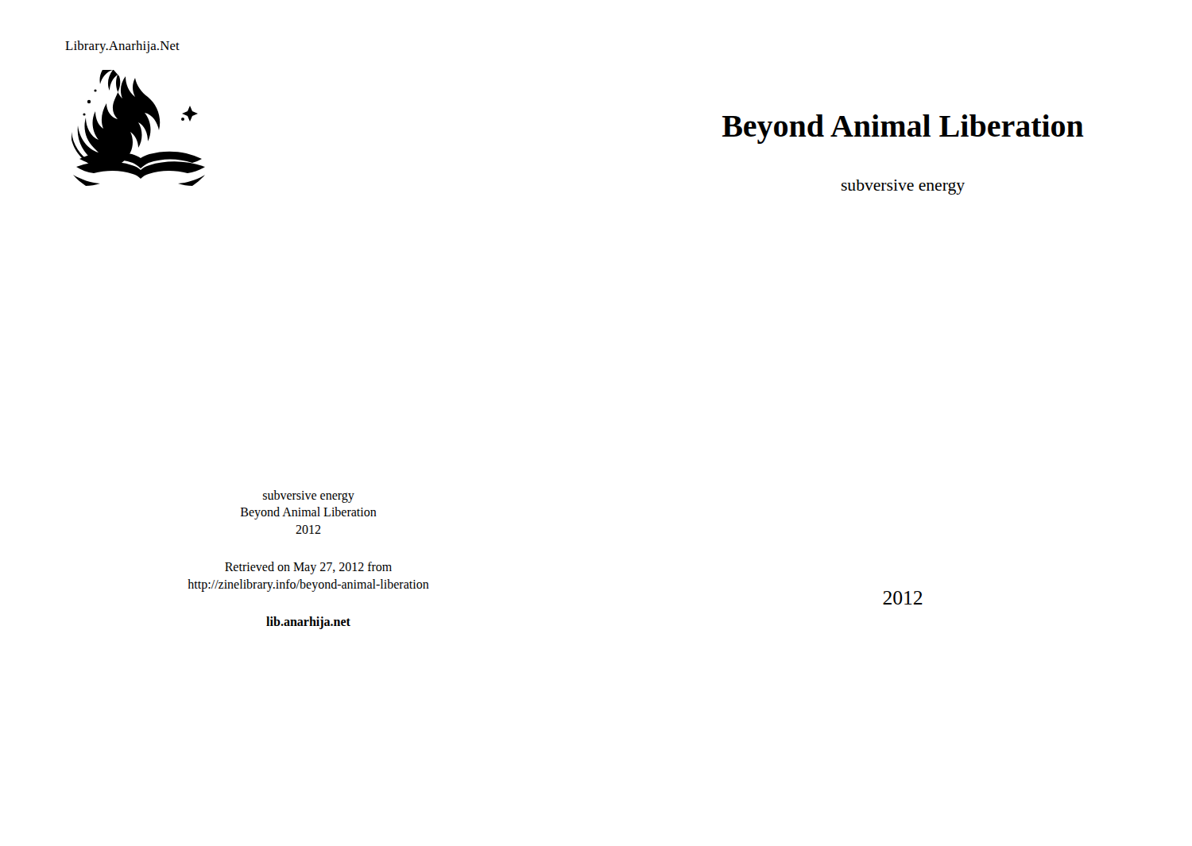Library.Anarhija.Net
subversive energy Beyond Animal Liberation 2012 Retrieved on May 27, 2012 from
http://zinelibrary.info/beyond-animal-liberation lib.anarhija.net
Beyond Animal Liberation
subversive energy
2012